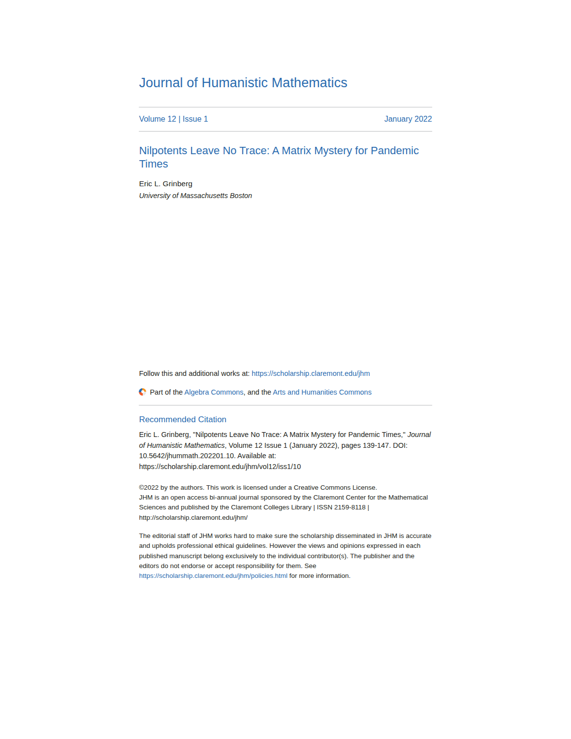Journal of Humanistic Mathematics
Volume 12 | Issue 1
January 2022
Nilpotents Leave No Trace: A Matrix Mystery for Pandemic Times
Eric L. Grinberg
University of Massachusetts Boston
Follow this and additional works at: https://scholarship.claremont.edu/jhm
Part of the Algebra Commons, and the Arts and Humanities Commons
Recommended Citation
Eric L. Grinberg, "Nilpotents Leave No Trace: A Matrix Mystery for Pandemic Times," Journal of Humanistic Mathematics, Volume 12 Issue 1 (January 2022), pages 139-147. DOI: 10.5642/jhummath.202201.10. Available at: https://scholarship.claremont.edu/jhm/vol12/iss1/10
©2022 by the authors. This work is licensed under a Creative Commons License.
JHM is an open access bi-annual journal sponsored by the Claremont Center for the Mathematical Sciences and published by the Claremont Colleges Library | ISSN 2159-8118 | http://scholarship.claremont.edu/jhm/
The editorial staff of JHM works hard to make sure the scholarship disseminated in JHM is accurate and upholds professional ethical guidelines. However the views and opinions expressed in each published manuscript belong exclusively to the individual contributor(s). The publisher and the editors do not endorse or accept responsibility for them. See https://scholarship.claremont.edu/jhm/policies.html for more information.